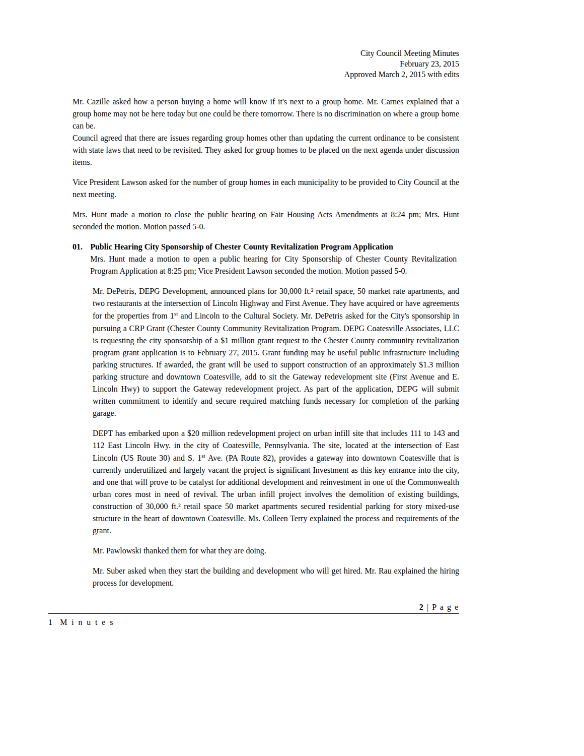City Council Meeting Minutes
February 23, 2015
Approved March 2, 2015 with edits
Mr. Cazille asked how a person buying a home will know if it's next to a group home. Mr. Carnes explained that a group home may not be here today but one could be there tomorrow. There is no discrimination on where a group home can be.
Council agreed that there are issues regarding group homes other than updating the current ordinance to be consistent with state laws that need to be revisited. They asked for group homes to be placed on the next agenda under discussion items.
Vice President Lawson asked for the number of group homes in each municipality to be provided to City Council at the next meeting.
Mrs. Hunt made a motion to close the public hearing on Fair Housing Acts Amendments at 8:24 pm; Mrs. Hunt seconded the motion. Motion passed 5-0.
01. Public Hearing City Sponsorship of Chester County Revitalization Program Application
Mrs. Hunt made a motion to open a public hearing for City Sponsorship of Chester County Revitalization Program Application at 8:25 pm; Vice President Lawson seconded the motion. Motion passed 5-0.
Mr. DePetris, DEPG Development, announced plans for 30,000 ft.² retail space, 50 market rate apartments, and two restaurants at the intersection of Lincoln Highway and First Avenue. They have acquired or have agreements for the properties from 1st and Lincoln to the Cultural Society. Mr. DePetris asked for the City's sponsorship in pursuing a CRP Grant (Chester County Community Revitalization Program. DEPG Coatesville Associates, LLC is requesting the city sponsorship of a $1 million grant request to the Chester County community revitalization program grant application is to February 27, 2015. Grant funding may be useful public infrastructure including parking structures. If awarded, the grant will be used to support construction of an approximately $1.3 million parking structure and downtown Coatesville, add to sit the Gateway redevelopment site (First Avenue and E. Lincoln Hwy) to support the Gateway redevelopment project. As part of the application, DEPG will submit written commitment to identify and secure required matching funds necessary for completion of the parking garage.
DEPT has embarked upon a $20 million redevelopment project on urban infill site that includes 111 to 143 and 112 East Lincoln Hwy. in the city of Coatesville, Pennsylvania. The site, located at the intersection of East Lincoln (US Route 30) and S. 1st Ave. (PA Route 82), provides a gateway into downtown Coatesville that is currently underutilized and largely vacant the project is significant Investment as this key entrance into the city, and one that will prove to be catalyst for additional development and reinvestment in one of the Commonwealth urban cores most in need of revival. The urban infill project involves the demolition of existing buildings, construction of 30,000 ft.² retail space 50 market apartments secured residential parking for story mixed-use structure in the heart of downtown Coatesville. Ms. Colleen Terry explained the process and requirements of the grant.
Mr. Pawlowski thanked them for what they are doing.
Mr. Suber asked when they start the building and development who will get hired. Mr. Rau explained the hiring process for development.
1 M i n u t e s 2 | P a g e